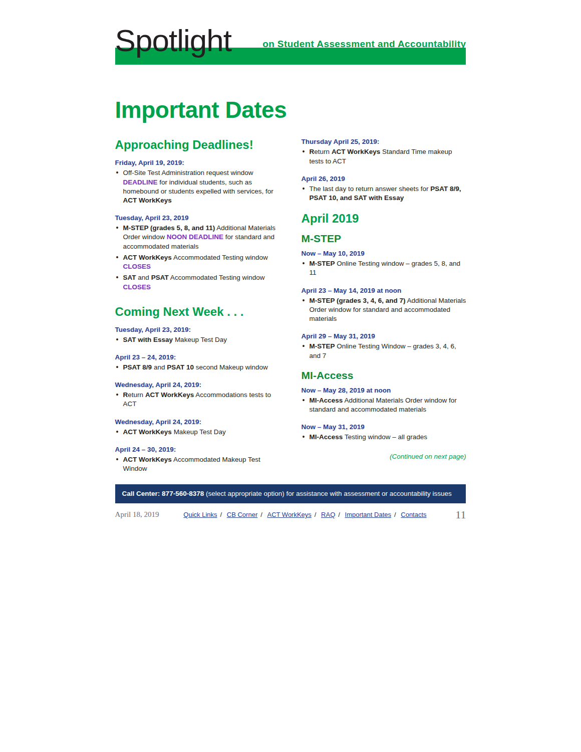Spotlight
on Student Assessment and Accountability
Important Dates
Approaching Deadlines!
Friday, April 19, 2019:
Off-Site Test Administration request window DEADLINE for individual students, such as homebound or students expelled with services, for ACT WorkKeys
Tuesday, April 23, 2019
M-STEP (grades 5, 8, and 11) Additional Materials Order window NOON DEADLINE for standard and accommodated materials
ACT WorkKeys Accommodated Testing window CLOSES
SAT and PSAT Accommodated Testing window CLOSES
Coming Next Week . . .
Tuesday, April 23, 2019:
SAT with Essay Makeup Test Day
April 23 – 24, 2019:
PSAT 8/9 and PSAT 10 second Makeup window
Wednesday, April 24, 2019:
Return ACT WorkKeys Accommodations tests to ACT
Wednesday, April 24, 2019:
ACT WorkKeys Makeup Test Day
April 24 – 30, 2019:
ACT WorkKeys Accommodated Makeup Test Window
Thursday April 25, 2019:
Return ACT WorkKeys Standard Time makeup tests to ACT
April 26, 2019
The last day to return answer sheets for PSAT 8/9, PSAT 10, and SAT with Essay
April 2019
M-STEP
Now – May 10, 2019
M-STEP Online Testing window – grades 5, 8, and 11
April 23 – May 14, 2019 at noon
M-STEP (grades 3, 4, 6, and 7) Additional Materials Order window for standard and accommodated materials
April 29 – May 31, 2019
M-STEP Online Testing Window – grades 3, 4, 6, and 7
MI-Access
Now – May 28, 2019 at noon
MI-Access Additional Materials Order window for standard and accommodated materials
Now – May 31, 2019
MI-Access Testing window – all grades
(Continued on next page)
Call Center: 877-560-8378 (select appropriate option) for assistance with assessment or accountability issues
April 18, 2019
Quick Links/ CB Corner/ ACT WorkKeys/ RAQ/ Important Dates/ Contacts
11